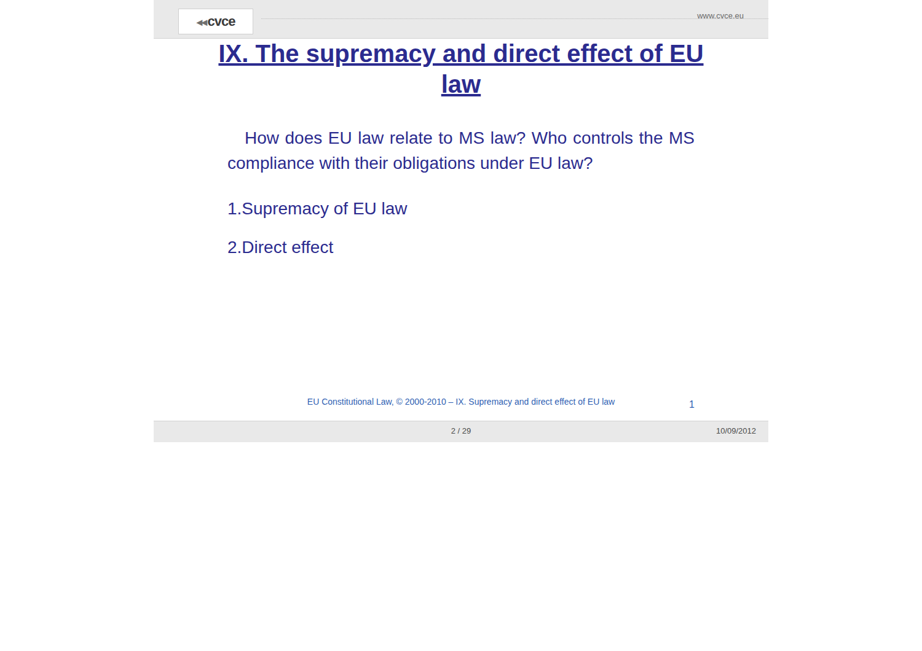www.cvce.eu
◂◂cvce
IX. The supremacy and direct effect of EU law
How does EU law relate to MS law? Who controls the MS compliance with their obligations under EU law?
1.Supremacy of EU law
2.Direct effect
EU Constitutional Law, © 2000-2010 – IX. Supremacy and direct effect of EU law
1
2 / 29
10/09/2012